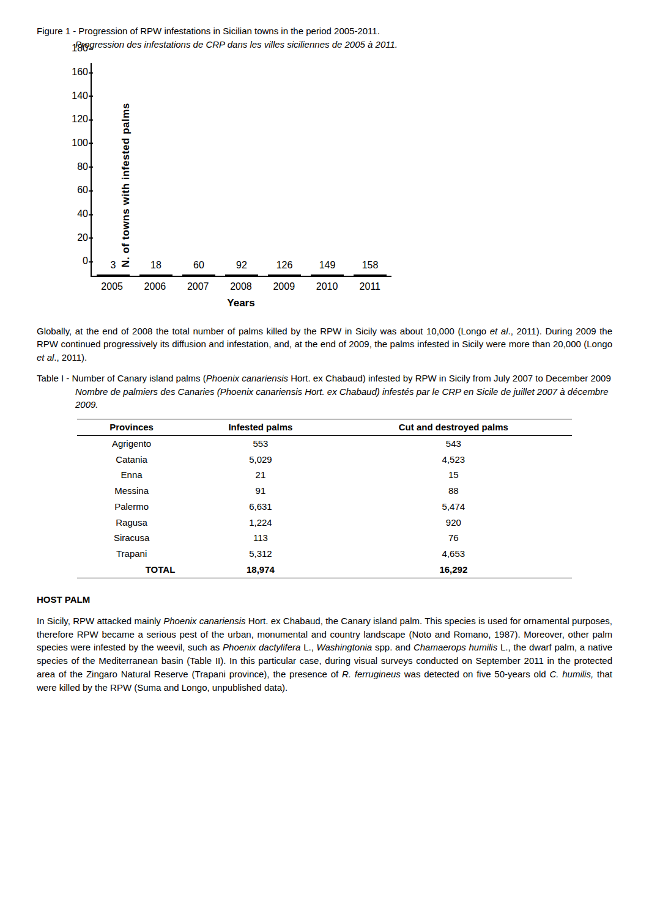Figure 1 - Progression of RPW infestations in Sicilian towns in the period 2005-2011. Progression des infestations de CRP dans les villes siciliennes de 2005 à 2011.
N. of towns with infested palms
180
160
140
120
100
80
60
40
20
0
3
18
60
92
126
149
158
2005 2006 2007 2008 2009 2010 2011
Years
Globally, at the end of 2008 the total number of palms killed by the RPW in Sicily was about 10,000 (Longo et al., 2011). During 2009 the RPW continued progressively its diffusion and infestation, and, at the end of 2009, the palms infested in Sicily were more than 20,000 (Longo et al., 2011).
Table I - Number of Canary island palms (Phoenix canariensis Hort. ex Chabaud) infested by RPW in Sicily from July 2007 to December 2009 Nombre de palmiers des Canaries (Phoenix canariensis Hort. ex Chabaud) infestés par le CRP en Sicile de juillet 2007 à décembre 2009.
| Provinces | Infested palms | Cut and destroyed palms |
| --- | --- | --- |
| Agrigento | 553 | 543 |
| Catania | 5,029 | 4,523 |
| Enna | 21 | 15 |
| Messina | 91 | 88 |
| Palermo | 6,631 | 5,474 |
| Ragusa | 1,224 | 920 |
| Siracusa | 113 | 76 |
| Trapani | 5,312 | 4,653 |
| TOTAL | 18,974 | 16,292 |
HOST PALM
In Sicily, RPW attacked mainly Phoenix canariensis Hort. ex Chabaud, the Canary island palm. This species is used for ornamental purposes, therefore RPW became a serious pest of the urban, monumental and country landscape (Noto and Romano, 1987). Moreover, other palm species were infested by the weevil, such as Phoenix dactylifera L., Washingtonia spp. and Chamaerops humilis L., the dwarf palm, a native species of the Mediterranean basin (Table II). In this particular case, during visual surveys conducted on September 2011 in the protected area of the Zingaro Natural Reserve (Trapani province), the presence of R. ferrugineus was detected on five 50-years old C. humilis, that were killed by the RPW (Suma and Longo, unpublished data).